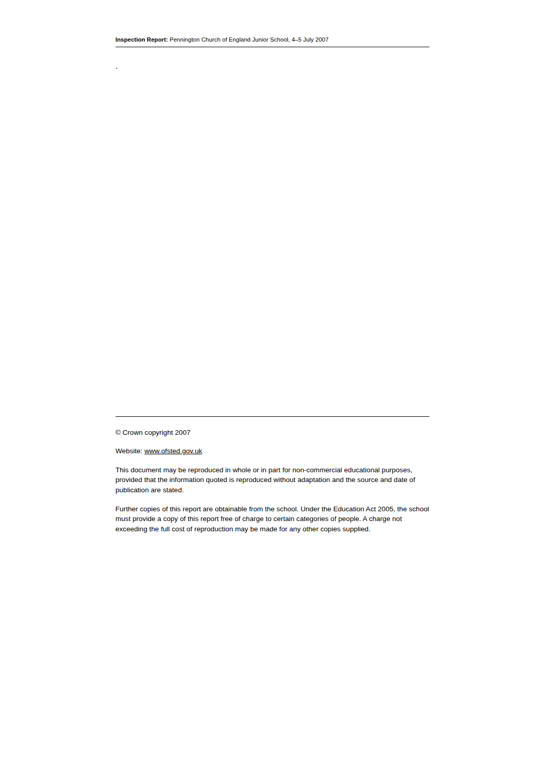Inspection Report: Pennington Church of England Junior School, 4–5 July 2007
.
© Crown copyright 2007
Website: www.ofsted.gov.uk
This document may be reproduced in whole or in part for non-commercial educational purposes, provided that the information quoted is reproduced without adaptation and the source and date of publication are stated.
Further copies of this report are obtainable from the school. Under the Education Act 2005, the school must provide a copy of this report free of charge to certain categories of people. A charge not exceeding the full cost of reproduction may be made for any other copies supplied.